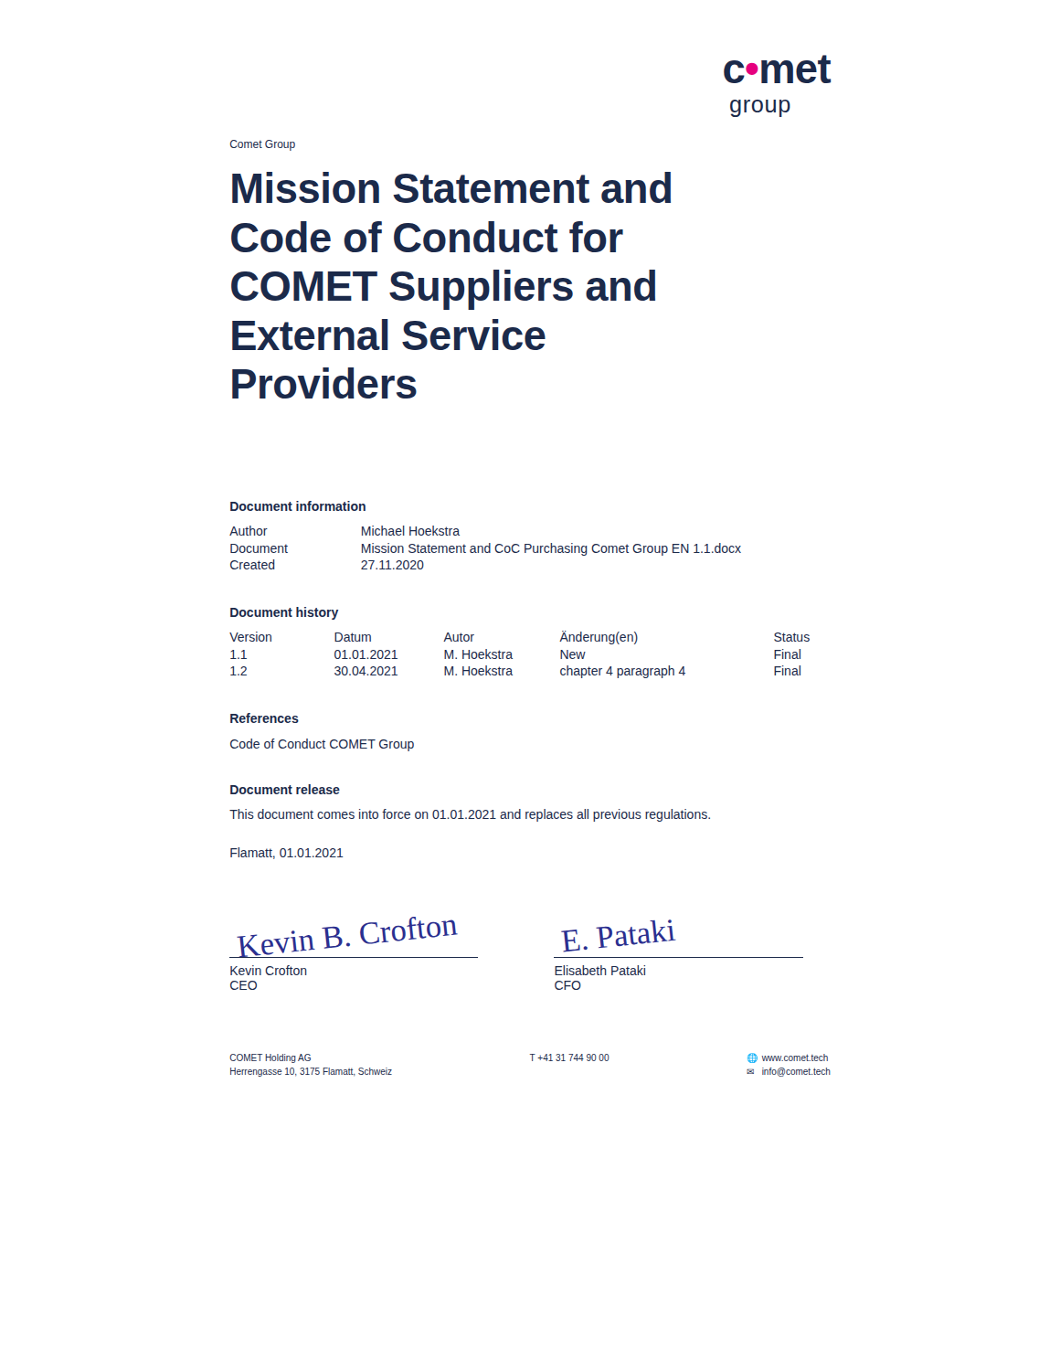c•met
group
Comet Group
Mission Statement and Code of Conduct for COMET Suppliers and External Service Providers
Document information
| Author | Michael Hoekstra |
| Document | Mission Statement and CoC Purchasing Comet Group EN 1.1.docx |
| Created | 27.11.2020 |
Document history
| Version | Datum | Autor | Änderung(en) | Status |
| 1.1 | 01.01.2021 | M. Hoekstra | New | Final |
| 1.2 | 30.04.2021 | M. Hoekstra | chapter 4 paragraph 4 | Final |
References
Code of Conduct COMET Group
Document release
This document comes into force on 01.01.2021 and replaces all previous regulations.
Flamatt, 01.01.2021
Kevin B. Crofton
Kevin Crofton
CEO
E. Pataki
Elisabeth Pataki
CFO
COMET Holding AG
Herrengasse 10, 3175 Flamatt, Schweiz
T +41 31 744 90 00
🌐www.comet.tech
✉info@comet.tech